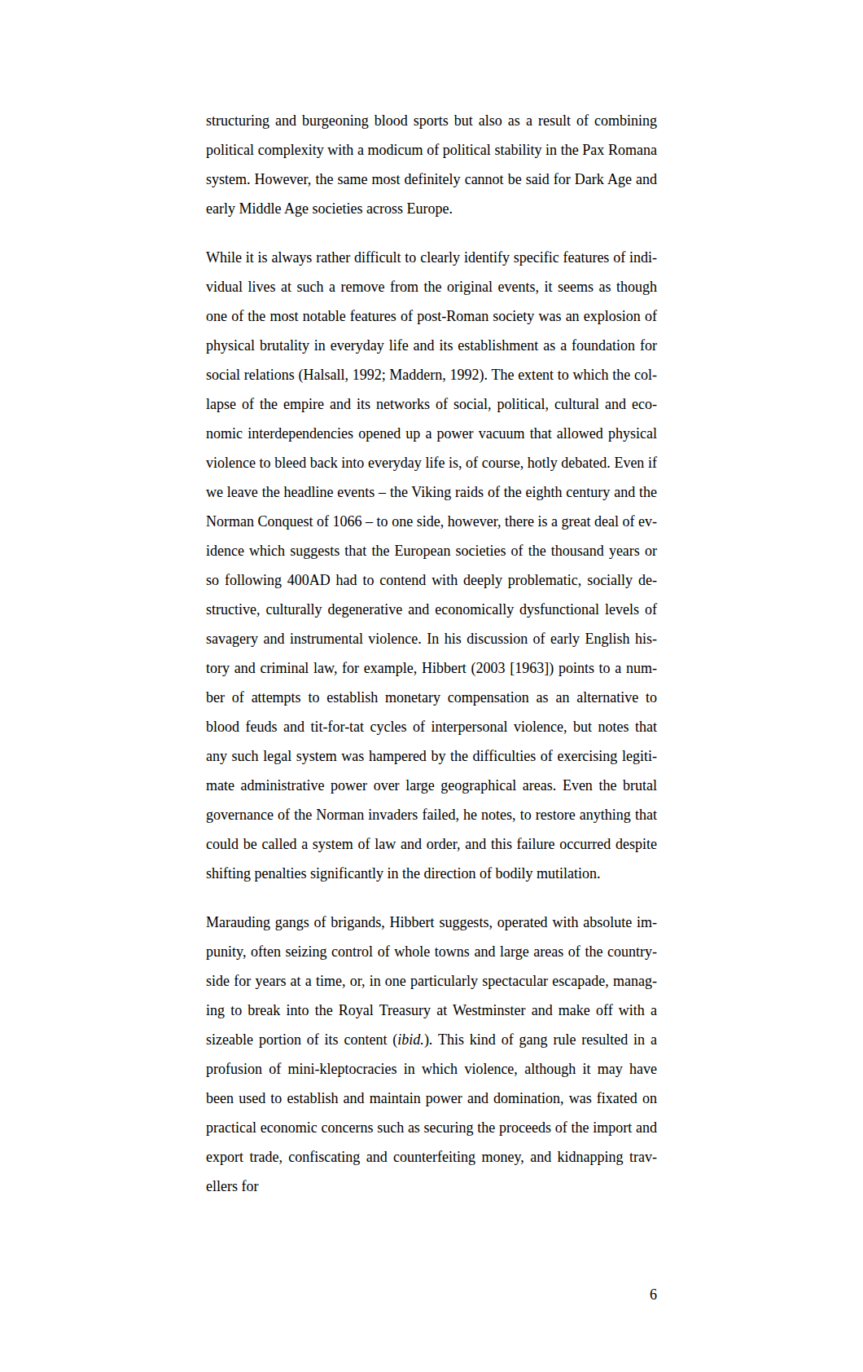structuring and burgeoning blood sports but also as a result of combining political complexity with a modicum of political stability in the Pax Romana system. However, the same most definitely cannot be said for Dark Age and early Middle Age societies across Europe.
While it is always rather difficult to clearly identify specific features of individual lives at such a remove from the original events, it seems as though one of the most notable features of post-Roman society was an explosion of physical brutality in everyday life and its establishment as a foundation for social relations (Halsall, 1992; Maddern, 1992). The extent to which the collapse of the empire and its networks of social, political, cultural and economic interdependencies opened up a power vacuum that allowed physical violence to bleed back into everyday life is, of course, hotly debated. Even if we leave the headline events – the Viking raids of the eighth century and the Norman Conquest of 1066 – to one side, however, there is a great deal of evidence which suggests that the European societies of the thousand years or so following 400AD had to contend with deeply problematic, socially destructive, culturally degenerative and economically dysfunctional levels of savagery and instrumental violence. In his discussion of early English history and criminal law, for example, Hibbert (2003 [1963]) points to a number of attempts to establish monetary compensation as an alternative to blood feuds and tit-for-tat cycles of interpersonal violence, but notes that any such legal system was hampered by the difficulties of exercising legitimate administrative power over large geographical areas. Even the brutal governance of the Norman invaders failed, he notes, to restore anything that could be called a system of law and order, and this failure occurred despite shifting penalties significantly in the direction of bodily mutilation.
Marauding gangs of brigands, Hibbert suggests, operated with absolute impunity, often seizing control of whole towns and large areas of the countryside for years at a time, or, in one particularly spectacular escapade, managing to break into the Royal Treasury at Westminster and make off with a sizeable portion of its content (ibid.). This kind of gang rule resulted in a profusion of mini-kleptocracies in which violence, although it may have been used to establish and maintain power and domination, was fixated on practical economic concerns such as securing the proceeds of the import and export trade, confiscating and counterfeiting money, and kidnapping travellers for
6